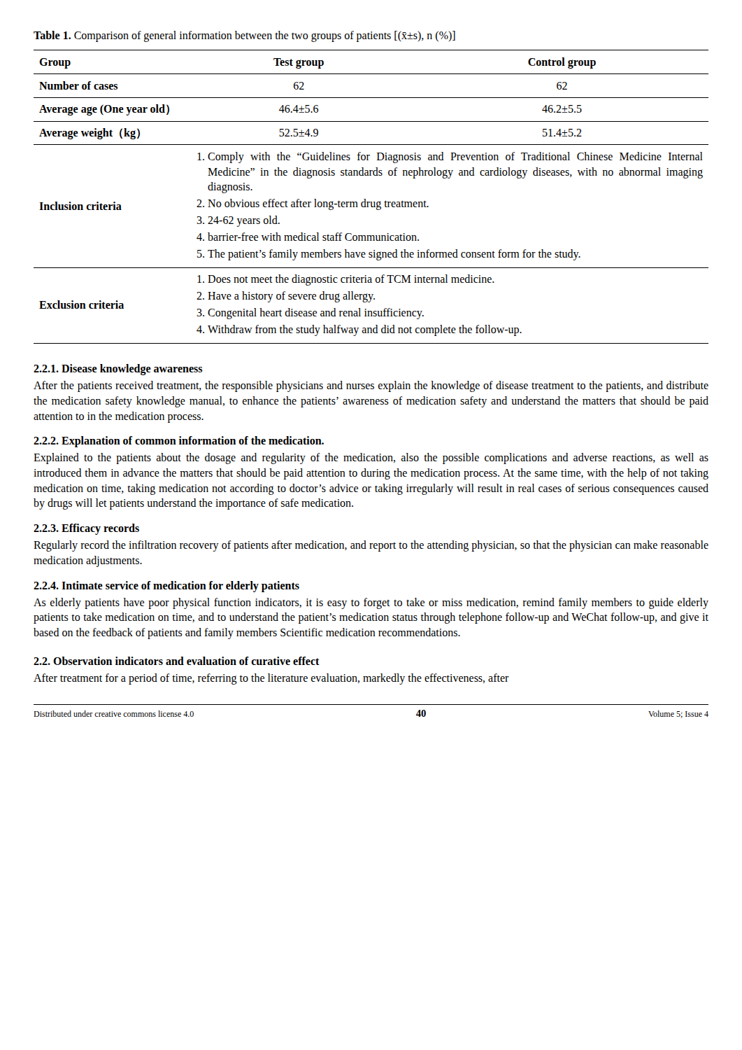Table 1. Comparison of general information between the two groups of patients [(x̄±s), n (%)]
| Group | Test group | Control group |
| --- | --- | --- |
| Number of cases | 62 | 62 |
| Average age (One year old） | 46.4±5.6 | 46.2±5.5 |
| Average weight（kg） | 52.5±4.9 | 51.4±5.2 |
| Inclusion criteria | Comply with the “Guidelines for Diagnosis and Prevention of Traditional Chinese Medicine Internal Medicine” in the diagnosis standards of nephrology and cardiology diseases, with no abnormal imaging diagnosis. No obvious effect after long-term drug treatment. 24-62 years old. barrier-free with medical staff Communication. The patient’s family members have signed the informed consent form for the study. |
| Exclusion criteria | Does not meet the diagnostic criteria of TCM internal medicine. Have a history of severe drug allergy. Congenital heart disease and renal insufficiency. Withdraw from the study halfway and did not complete the follow-up. |
2.2.1. Disease knowledge awareness
After the patients received treatment, the responsible physicians and nurses explain the knowledge of disease treatment to the patients, and distribute the medication safety knowledge manual, to enhance the patients’ awareness of medication safety and understand the matters that should be paid attention to in the medication process.
2.2.2. Explanation of common information of the medication.
Explained to the patients about the dosage and regularity of the medication, also the possible complications and adverse reactions, as well as introduced them in advance the matters that should be paid attention to during the medication process. At the same time, with the help of not taking medication on time, taking medication not according to doctor’s advice or taking irregularly will result in real cases of serious consequences caused by drugs will let patients understand the importance of safe medication.
2.2.3. Efficacy records
Regularly record the infiltration recovery of patients after medication, and report to the attending physician, so that the physician can make reasonable medication adjustments.
2.2.4. Intimate service of medication for elderly patients
As elderly patients have poor physical function indicators, it is easy to forget to take or miss medication, remind family members to guide elderly patients to take medication on time, and to understand the patient’s medication status through telephone follow-up and WeChat follow-up, and give it based on the feedback of patients and family members Scientific medication recommendations.
2.2. Observation indicators and evaluation of curative effect
After treatment for a period of time, referring to the literature evaluation, markedly the effectiveness, after
Distributed under creative commons license 4.0 40 Volume 5; Issue 4